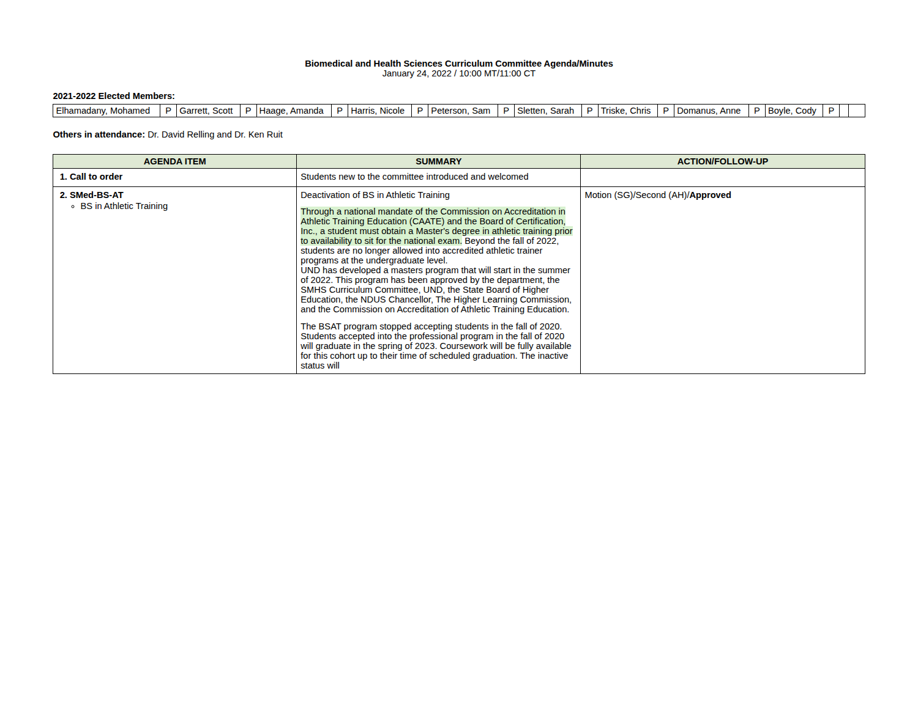Biomedical and Health Sciences Curriculum Committee Agenda/Minutes
January 24, 2022 / 10:00 MT/11:00 CT
2021-2022 Elected Members:
| Elhamadany, Mohamed | P | Garrett, Scott | P | Haage, Amanda | P | Harris, Nicole | P | Peterson, Sam | P | Sletten, Sarah | P | Triske, Chris | P | Domanus, Anne | P | Boyle, Cody | P | | |
Others in attendance: Dr. David Relling and Dr. Ken Ruit
| AGENDA ITEM | SUMMARY | ACTION/FOLLOW-UP |
| --- | --- | --- |
| Call to order | Students new to the committee introduced and welcomed | |
| SMed-BS-AT BS in Athletic Training | Deactivation of BS in Athletic Training Through a national mandate of the Commission on Accreditation in Athletic Training Education (CAATE) and the Board of Certification, Inc., a student must obtain a Master's degree in athletic training prior to availability to sit for the national exam. Beyond the fall of 2022, students are no longer allowed into accredited athletic trainer programs at the undergraduate level. UND has developed a masters program that will start in the summer of 2022. This program has been approved by the department, the SMHS Curriculum Committee, UND, the State Board of Higher Education, the NDUS Chancellor, The Higher Learning Commission, and the Commission on Accreditation of Athletic Training Education. The BSAT program stopped accepting students in the fall of 2020. Students accepted into the professional program in the fall of 2020 will graduate in the spring of 2023. Coursework will be fully available for this cohort up to their time of scheduled graduation. The inactive status will | Motion (SG)/Second (AH)/ Approved |